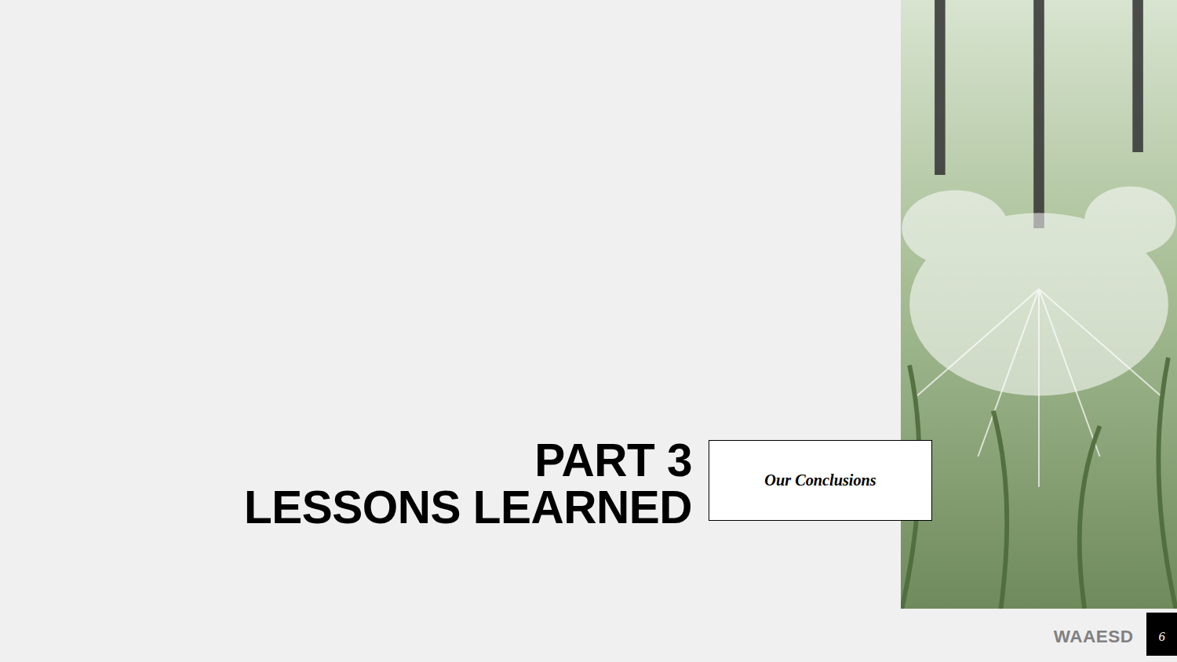Part 3
Lessons Learned
Our Conclusions
WAAESD
6